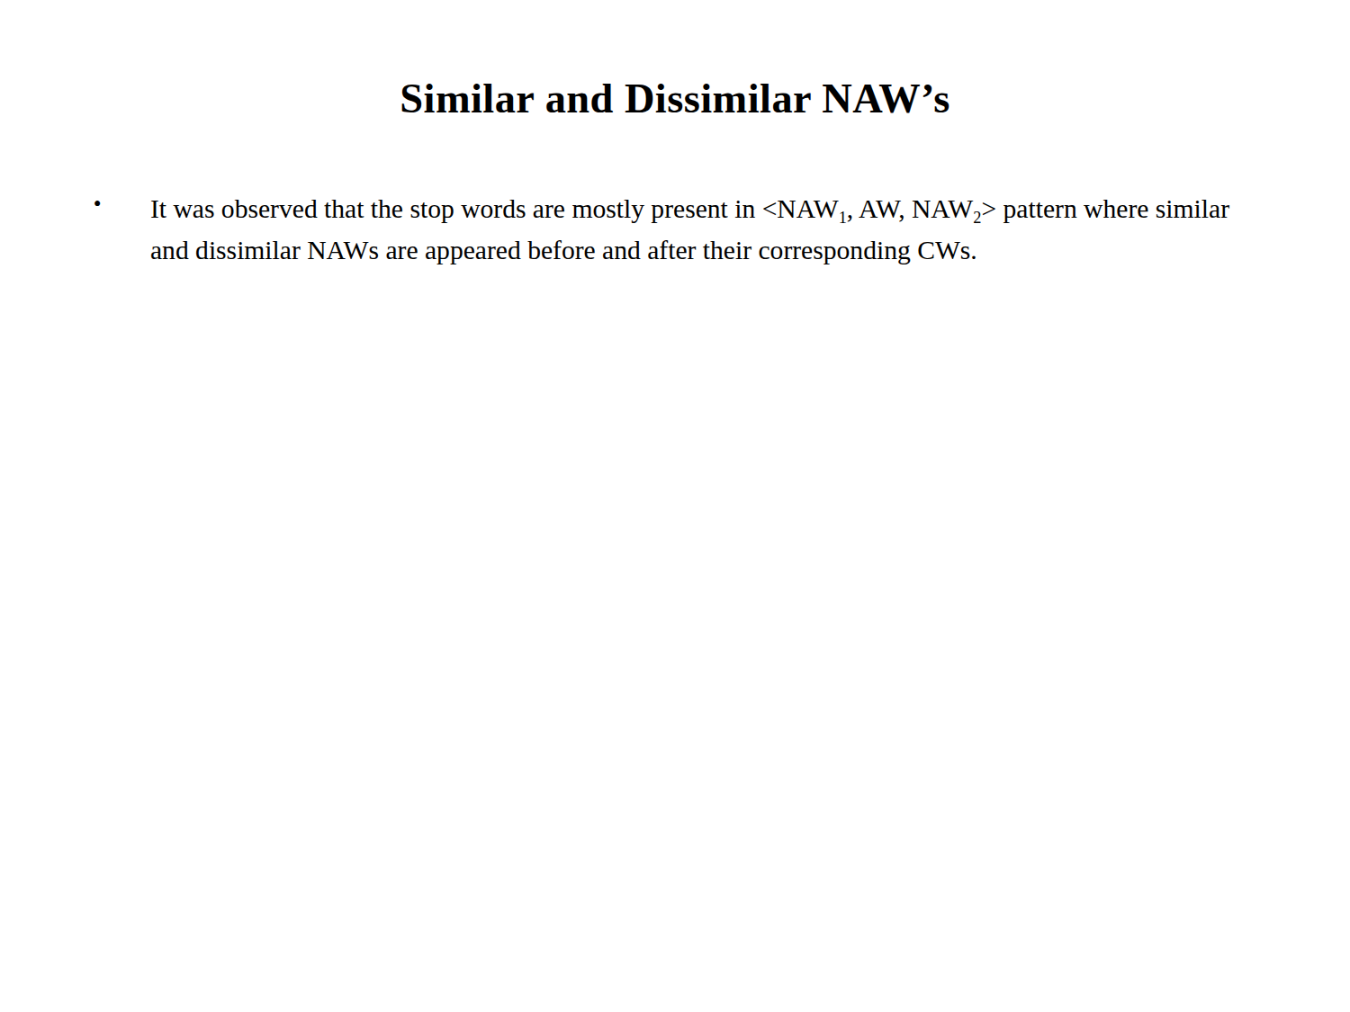Similar and Dissimilar NAW’s
It was observed that the stop words are mostly present in <NAW1, AW, NAW2> pattern where similar and dissimilar NAWs are appeared before and after their corresponding CWs.